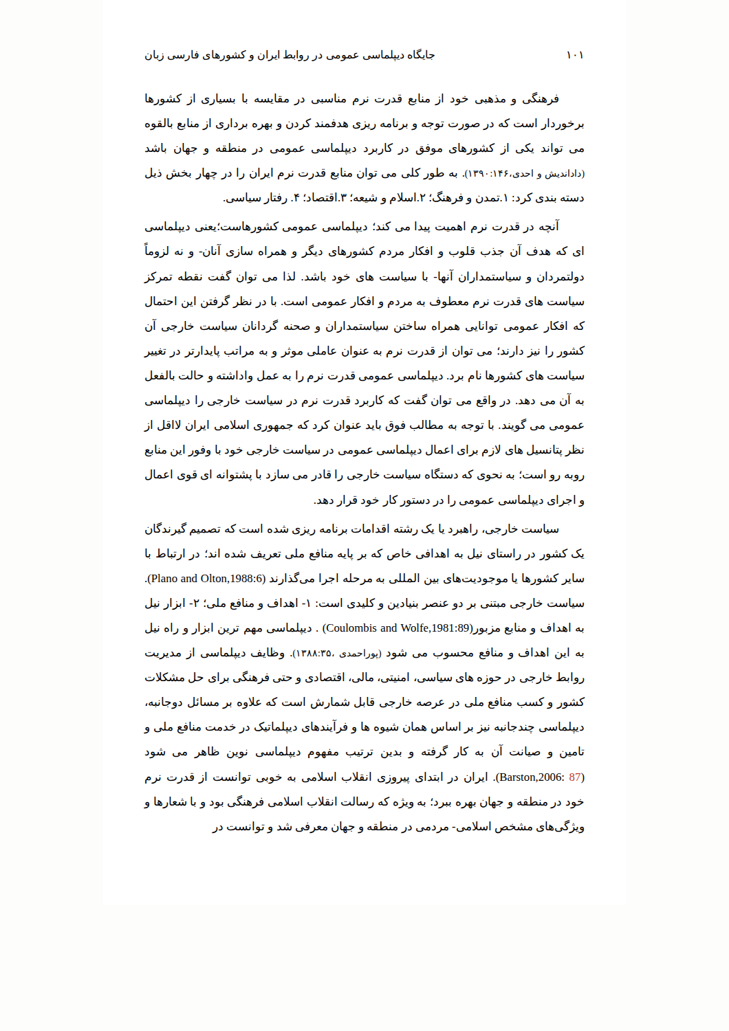۱۰۱ جایگاه دیپلماسی عمومی در روابط ایران و کشورهای فارسی زبان
فرهنگی و مذهبی خود از منابع قدرت نرم مناسبی در مقایسه با بسیاری از کشورها برخوردار است که در صورت توجه و برنامه ریزی هدفمند کردن و بهره برداری از منابع بالقوه می تواند یکی از کشورهای موفق در کاربرد دیپلماسی عمومی در منطقه و جهان باشد (داداندیش و احدی،۱۳۹۰:۱۴۶). به طور کلی می توان منابع قدرت نرم ایران را در چهار بخش ذیل دسته بندی کرد: ۱.تمدن و فرهنگ؛ ۲.اسلام و شیعه؛ ۳.اقتصاد؛ ۴. رفتار سیاسی.
آنچه در قدرت نرم اهمیت پیدا می کند؛ دیپلماسی عمومی کشورهاست؛یعنی دیپلماسی ای که هدف آن جذب قلوب و افکار مردم کشورهای دیگر و همراه سازی آنان- و نه لزوماً دولتمردان و سیاستمداران آنها- با سیاست های خود باشد. لذا می توان گفت نقطه تمرکز سیاست های قدرت نرم معطوف به مردم و افکار عمومی است. با در نظر گرفتن این احتمال که افکار عمومی توانایی همراه ساختن سیاستمداران و صحنه گردانان سیاست خارجی آن کشور را نیز دارند؛ می توان از قدرت نرم به عنوان عاملی موثر و به مراتب پایدارتر در تغییر سیاست های کشورها نام برد. دیپلماسی عمومی قدرت نرم را به عمل واداشته و حالت بالفعل به آن می دهد. در واقع می توان گفت که کاربرد قدرت نرم در سیاست خارجی را دیپلماسی عمومی می گویند. با توجه به مطالب فوق باید عنوان کرد که جمهوری اسلامی ایران لااقل از نظر پتانسیل های لازم برای اعمال دیپلماسی عمومی در سیاست خارجی خود با وفور این منابع روبه رو است؛ به نحوی که دستگاه سیاست خارجی را قادر می سازد با پشتوانه ای قوی اعمال و اجرای دیپلماسی عمومی را در دستور کار خود قرار دهد.
سیاست خارجی، راهبرد یا یک رشته اقدامات برنامه ریزی شده است که تصمیم گیرندگان یک کشور در راستای نیل به اهدافی خاص که بر پایه منافع ملی تعریف شده اند؛ در ارتباط با سایر کشورها یا موجودیت‌های بین المللی به مرحله اجرا می‌گذارند (Plano and Olton,1988:6). سیاست خارجی مبتنی بر دو عنصر بنیادین و کلیدی است: ۱- اهداف و منافع ملی؛ ۲- ابزار نیل به اهداف و منابع مزبور(Coulombis and Wolfe,1981:89) . دیپلماسی مهم ترین ابزار و راه نیل به این اهداف و منافع محسوب می شود (پوراحمدی ،۱۳۸۸:۳۵). وظایف دیپلماسی از مدیریت روابط خارجی در حوزه های سیاسی، امنیتی، مالی، اقتصادی و حتی فرهنگی برای حل مشکلات کشور و کسب منافع ملی در عرصه خارجی قابل شمارش است که علاوه بر مسائل دوجانبه، دیپلماسی چندجانبه نیز بر اساس همان شیوه ها و فرآیندهای دیپلماتیک در خدمت منافع ملی و تامین و صیانت آن به کار گرفته و بدین ترتیب مفهوم دیپلماسی نوین ظاهر می شود (Barston,2006: 87). ایران در ابتدای پیروزی انقلاب اسلامی به خوبی توانست از قدرت نرم خود در منطقه و جهان بهره ببرد؛ به ویژه که رسالت انقلاب اسلامی فرهنگی بود و با شعارها و ویژگی‌های مشخص اسلامی- مردمی در منطقه و جهان معرفی شد و توانست در